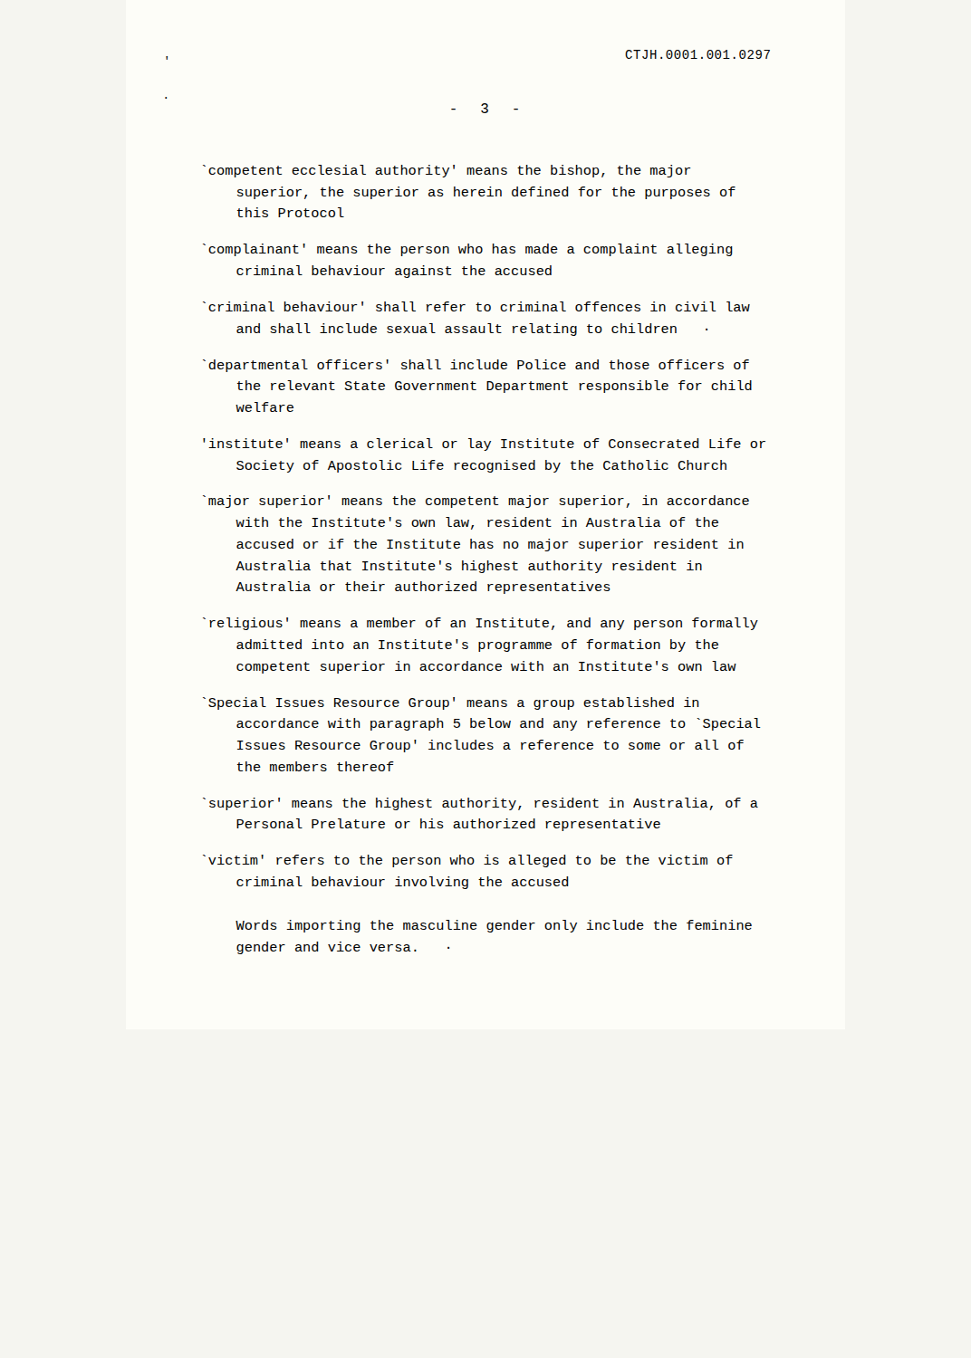' ·
CTJH.0001.001.0297
- 3 -
`competent ecclesial authority' means the bishop, the major superior, the superior as herein defined for the purposes of this Protocol
`complainant' means the person who has made a complaint alleging criminal behaviour against the accused
`criminal behaviour' shall refer to criminal offences in civil law and shall include sexual assault relating to children ·
`departmental officers' shall include Police and those officers of the relevant State Government Department responsible for child welfare
'institute' means a clerical or lay Institute of Consecrated Life or Society of Apostolic Life recognised by the Catholic Church
`major superior' means the competent major superior, in accordance with the Institute's own law, resident in Australia of the accused or if the Institute has no major superior resident in Australia that Institute's highest authority resident in Australia or their authorized representatives
`religious' means a member of an Institute, and any person formally admitted into an Institute's programme of formation by the competent superior in accordance with an Institute's own law
`Special Issues Resource Group' means a group established in accordance with paragraph 5 below and any reference to `Special Issues Resource Group' includes a reference to some or all of the members thereof
`superior' means the highest authority, resident in Australia, of a Personal Prelature or his authorized representative
`victim' refers to the person who is alleged to be the victim of criminal behaviour involving the accused
Words importing the masculine gender only include the feminine gender and vice versa. ·